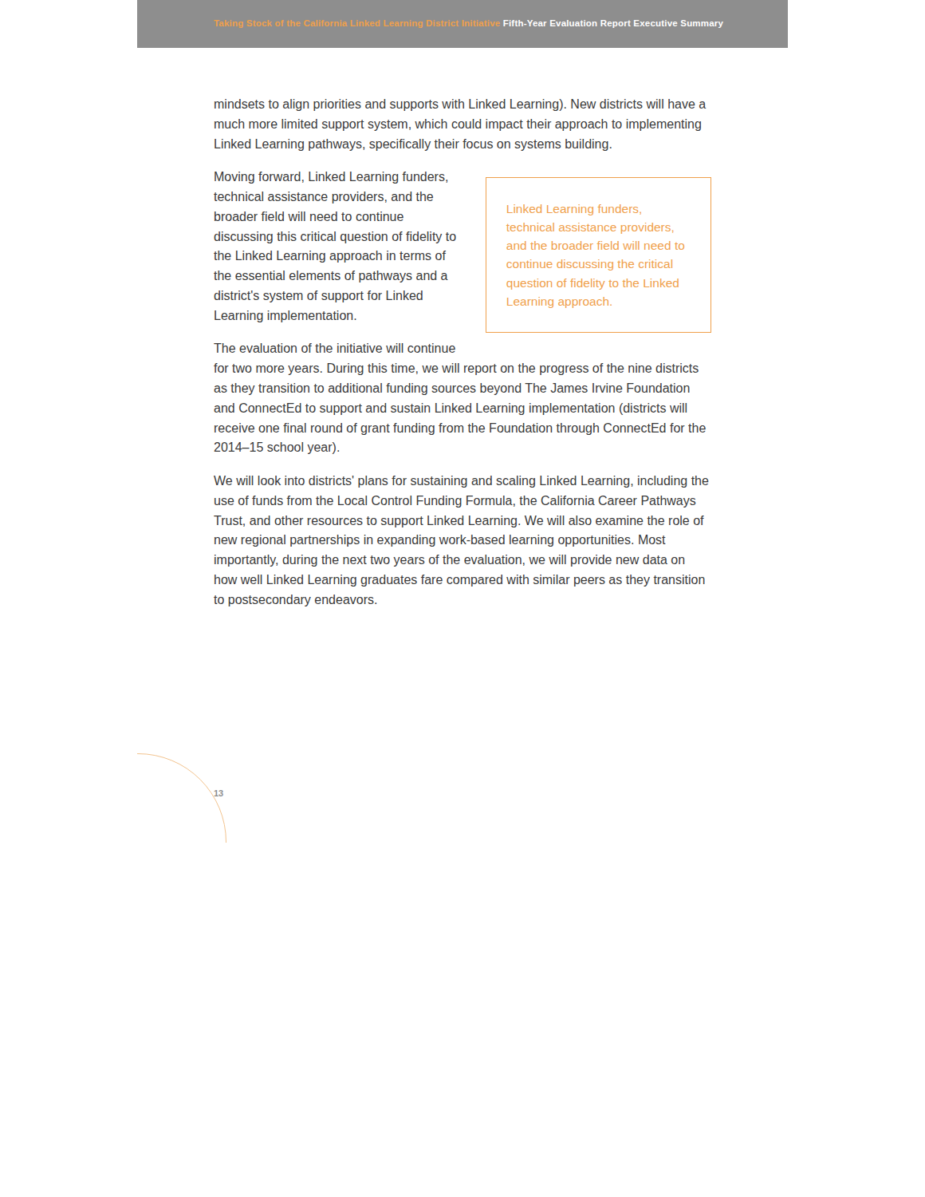Taking Stock of the California Linked Learning District Initiative Fifth-Year Evaluation Report Executive Summary
mindsets to align priorities and supports with Linked Learning). New districts will have a much more limited support system, which could impact their approach to implementing Linked Learning pathways, specifically their focus on systems building.
Linked Learning funders, technical assistance providers, and the broader field will need to continue discussing the critical question of fidelity to the Linked Learning approach.
Moving forward, Linked Learning funders, technical assistance providers, and the broader field will need to continue discussing this critical question of fidelity to the Linked Learning approach in terms of the essential elements of pathways and a district's system of support for Linked Learning implementation.
The evaluation of the initiative will continue for two more years. During this time, we will report on the progress of the nine districts as they transition to additional funding sources beyond The James Irvine Foundation and ConnectEd to support and sustain Linked Learning implementation (districts will receive one final round of grant funding from the Foundation through ConnectEd for the 2014–15 school year).
We will look into districts' plans for sustaining and scaling Linked Learning, including the use of funds from the Local Control Funding Formula, the California Career Pathways Trust, and other resources to support Linked Learning. We will also examine the role of new regional partnerships in expanding work-based learning opportunities. Most importantly, during the next two years of the evaluation, we will provide new data on how well Linked Learning graduates fare compared with similar peers as they transition to postsecondary endeavors.
13